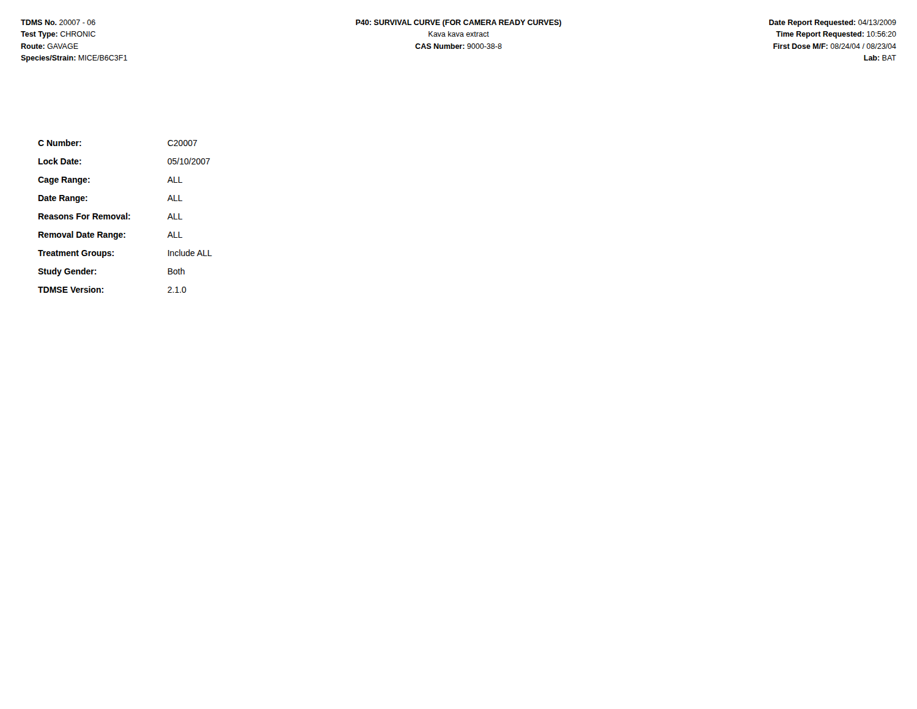| TDMS No. 20007 - 06 | P40: SURVIVAL CURVE (FOR CAMERA READY CURVES) | Date Report Requested: 04/13/2009 |
| Test Type: CHRONIC | Kava kava extract | Time Report Requested: 10:56:20 |
| Route: GAVAGE | CAS Number: 9000-38-8 | First Dose M/F: 08/24/04 / 08/23/04 |
| Species/Strain: MICE/B6C3F1 | | Lab: BAT |
| C Number: | C20007 |
| Lock Date: | 05/10/2007 |
| Cage Range: | ALL |
| Date Range: | ALL |
| Reasons For Removal: | ALL |
| Removal Date Range: | ALL |
| Treatment Groups: | Include ALL |
| Study Gender: | Both |
| TDMSE Version: | 2.1.0 |